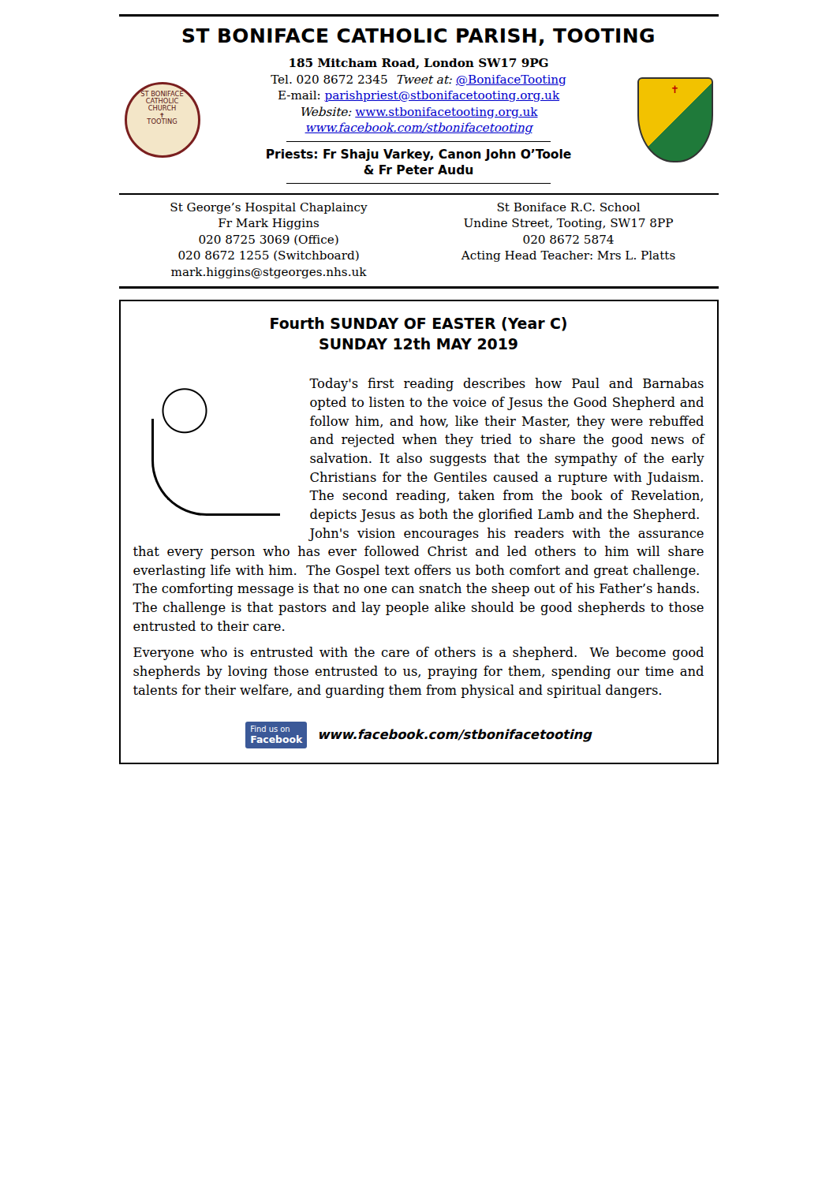ST BONIFACE CATHOLIC PARISH, TOOTING
ST BONIFACE
CATHOLIC
CHURCH
✝
TOOTING
185 Mitcham Road, London SW17 9PG
Tel. 020 8672 2345 Tweet at: @BonifaceTooting
E-mail: parishpriest@stbonifacetooting.org.uk
Website: www.stbonifacetooting.org.uk
www.facebook.com/stbonifacetooting
Priests: Fr Shaju Varkey, Canon John O’Toole
& Fr Peter Audu
✝
St George’s Hospital Chaplaincy
Fr Mark Higgins
020 8725 3069 (Office)
020 8672 1255 (Switchboard)
mark.higgins@stgeorges.nhs.uk
St Boniface R.C. School
Undine Street, Tooting, SW17 8PP
020 8672 5874
Acting Head Teacher: Mrs L. Platts
Fourth SUNDAY OF EASTER (Year C)
SUNDAY 12th MAY 2019
Today's first reading describes how Paul and Barnabas opted to listen to the voice of Jesus the Good Shepherd and follow him, and how, like their Master, they were rebuffed and rejected when they tried to share the good news of salvation. It also suggests that the sympathy of the early Christians for the Gentiles caused a rupture with Judaism. The second reading, taken from the book of Revelation, depicts Jesus as both the glorified Lamb and the Shepherd. John's vision encourages his readers with the assurance that every person who has ever followed Christ and led others to him will share everlasting life with him. The Gospel text offers us both comfort and great challenge. The comforting message is that no one can snatch the sheep out of his Father’s hands. The challenge is that pastors and lay people alike should be good shepherds to those entrusted to their care.
Everyone who is entrusted with the care of others is a shepherd. We become good shepherds by loving those entrusted to us, praying for them, spending our time and talents for their welfare, and guarding them from physical and spiritual dangers.
Find us on Facebook www.facebook.com/stbonifacetooting